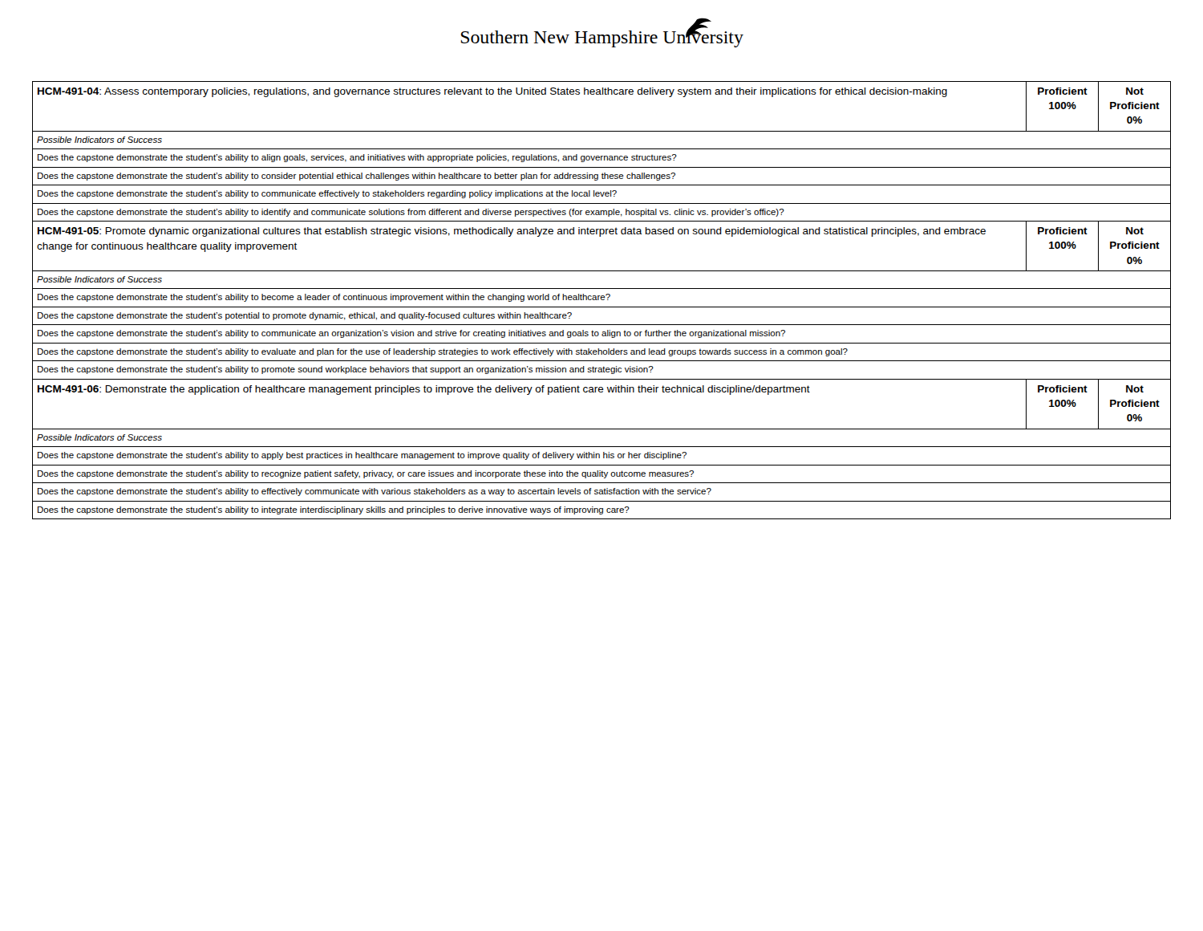Southern New Hampshire University
| HCM-491-04 : Assess contemporary policies, regulations, and governance structures relevant to the United States healthcare delivery system and their implications for ethical decision-making | Proficient 100% | Not Proficient 0% |
| Possible Indicators of Success |
| Does the capstone demonstrate the student’s ability to align goals, services, and initiatives with appropriate policies, regulations, and governance structures? |
| Does the capstone demonstrate the student’s ability to consider potential ethical challenges within healthcare to better plan for addressing these challenges? |
| Does the capstone demonstrate the student’s ability to communicate effectively to stakeholders regarding policy implications at the local level? |
| Does the capstone demonstrate the student’s ability to identify and communicate solutions from different and diverse perspectives (for example, hospital vs. clinic vs. provider’s office)? |
| HCM-491-05 : Promote dynamic organizational cultures that establish strategic visions, methodically analyze and interpret data based on sound epidemiological and statistical principles, and embrace change for continuous healthcare quality improvement | Proficient 100% | Not Proficient 0% |
| Possible Indicators of Success |
| Does the capstone demonstrate the student’s ability to become a leader of continuous improvement within the changing world of healthcare? |
| Does the capstone demonstrate the student’s potential to promote dynamic, ethical, and quality-focused cultures within healthcare? |
| Does the capstone demonstrate the student’s ability to communicate an organization’s vision and strive for creating initiatives and goals to align to or further the organizational mission? |
| Does the capstone demonstrate the student’s ability to evaluate and plan for the use of leadership strategies to work effectively with stakeholders and lead groups towards success in a common goal? |
| Does the capstone demonstrate the student’s ability to promote sound workplace behaviors that support an organization’s mission and strategic vision? |
| HCM-491-06 : Demonstrate the application of healthcare management principles to improve the delivery of patient care within their technical discipline/department | Proficient 100% | Not Proficient 0% |
| Possible Indicators of Success |
| Does the capstone demonstrate the student’s ability to apply best practices in healthcare management to improve quality of delivery within his or her discipline? |
| Does the capstone demonstrate the student’s ability to recognize patient safety, privacy, or care issues and incorporate these into the quality outcome measures? |
| Does the capstone demonstrate the student’s ability to effectively communicate with various stakeholders as a way to ascertain levels of satisfaction with the service? |
| Does the capstone demonstrate the student’s ability to integrate interdisciplinary skills and principles to derive innovative ways of improving care? |